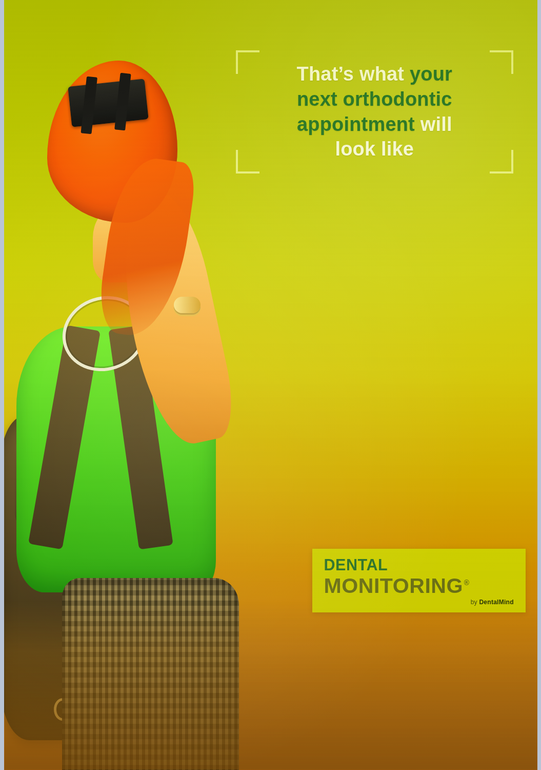That’s what your
next orthodontic
appointment will
look like
DENTAL
MONITORING®
by DentalMind